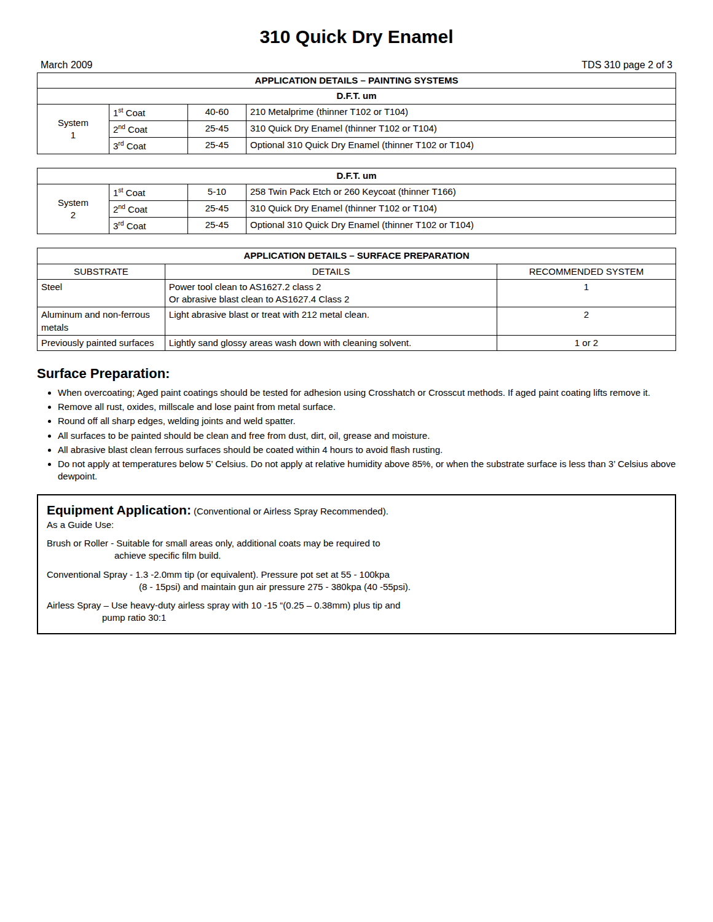310 Quick Dry Enamel
March 2009 TDS 310 page 2 of 3
| APPLICATION DETAILS – PAINTING SYSTEMS |
| D.F.T. um |
| System 1 | 1 st Coat | 40-60 | 210 Metalprime (thinner T102 or T104) |
| 2 nd Coat | 25-45 | 310 Quick Dry Enamel (thinner T102 or T104) |
| 3 rd Coat | 25-45 | Optional 310 Quick Dry Enamel (thinner T102 or T104) |
| D.F.T. um |
| System 2 | 1 st Coat | 5-10 | 258 Twin Pack Etch or 260 Keycoat (thinner T166) |
| 2 nd Coat | 25-45 | 310 Quick Dry Enamel (thinner T102 or T104) |
| 3 rd Coat | 25-45 | Optional 310 Quick Dry Enamel (thinner T102 or T104) |
| APPLICATION DETAILS – SURFACE PREPARATION |
| SUBSTRATE | DETAILS | RECOMMENDED SYSTEM |
| Steel | Power tool clean to AS1627.2 class 2 Or abrasive blast clean to AS1627.4 Class 2 | 1 |
| Aluminum and non-ferrous metals | Light abrasive blast or treat with 212 metal clean. | 2 |
| Previously painted surfaces | Lightly sand glossy areas wash down with cleaning solvent. | 1 or 2 |
Surface Preparation:
When overcoating; Aged paint coatings should be tested for adhesion using Crosshatch or Crosscut methods. If aged paint coating lifts remove it.
Remove all rust, oxides, millscale and lose paint from metal surface.
Round off all sharp edges, welding joints and weld spatter.
All surfaces to be painted should be clean and free from dust, dirt, oil, grease and moisture.
All abrasive blast clean ferrous surfaces should be coated within 4 hours to avoid flash rusting.
Do not apply at temperatures below 5’ Celsius. Do not apply at relative humidity above 85%, or when the substrate surface is less than 3’ Celsius above dewpoint.
Equipment Application:
(Conventional or Airless Spray Recommended).
As a Guide Use:
Brush or Roller - Suitable for small areas only, additional coats may be required to achieve specific film build.
Conventional Spray - 1.3 -2.0mm tip (or equivalent). Pressure pot set at 55 - 100kpa (8 - 15psi) and maintain gun air pressure 275 - 380kpa (40 -55psi).
Airless Spray – Use heavy-duty airless spray with 10 -15 “(0.25 – 0.38mm) plus tip and pump ratio 30:1